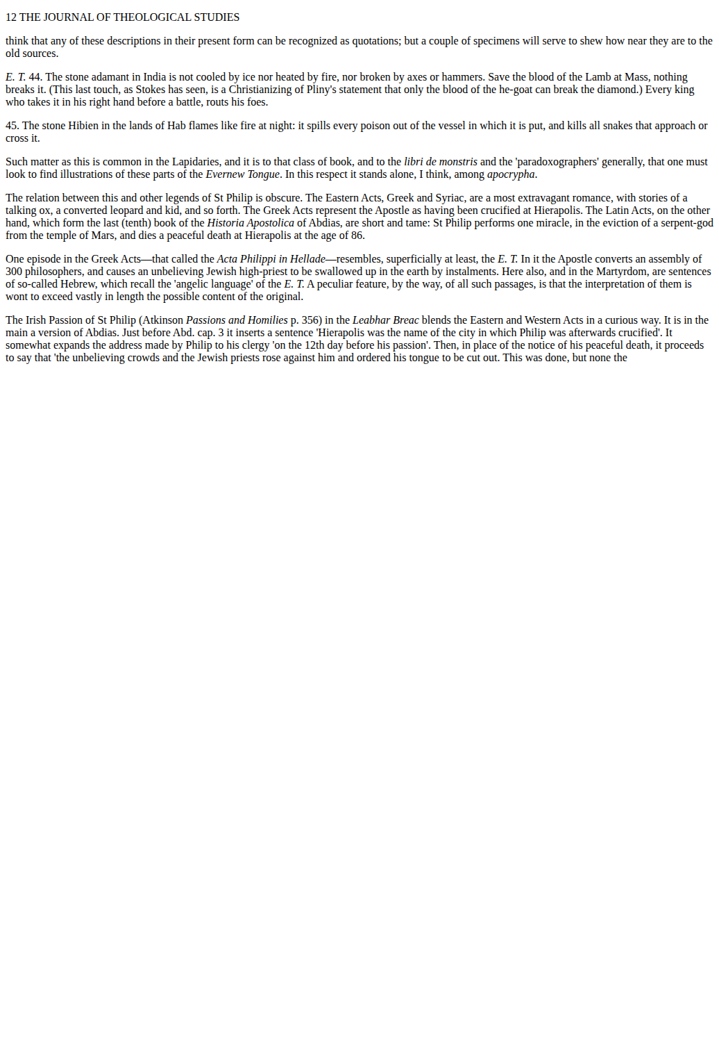12 THE JOURNAL OF THEOLOGICAL STUDIES
think that any of these descriptions in their present form can be recognized as quotations; but a couple of specimens will serve to shew how near they are to the old sources.
E. T. 44. The stone adamant in India is not cooled by ice nor heated by fire, nor broken by axes or hammers. Save the blood of the Lamb at Mass, nothing breaks it. (This last touch, as Stokes has seen, is a Christianizing of Pliny's statement that only the blood of the he-goat can break the diamond.) Every king who takes it in his right hand before a battle, routs his foes.
45. The stone Hibien in the lands of Hab flames like fire at night: it spills every poison out of the vessel in which it is put, and kills all snakes that approach or cross it.
Such matter as this is common in the Lapidaries, and it is to that class of book, and to the libri de monstris and the 'paradoxographers' generally, that one must look to find illustrations of these parts of the Evernew Tongue. In this respect it stands alone, I think, among apocrypha.
The relation between this and other legends of St Philip is obscure. The Eastern Acts, Greek and Syriac, are a most extravagant romance, with stories of a talking ox, a converted leopard and kid, and so forth. The Greek Acts represent the Apostle as having been crucified at Hierapolis. The Latin Acts, on the other hand, which form the last (tenth) book of the Historia Apostolica of Abdias, are short and tame: St Philip performs one miracle, in the eviction of a serpent-god from the temple of Mars, and dies a peaceful death at Hierapolis at the age of 86.
One episode in the Greek Acts—that called the Acta Philippi in Hellade—resembles, superficially at least, the E. T. In it the Apostle converts an assembly of 300 philosophers, and causes an unbelieving Jewish high-priest to be swallowed up in the earth by instalments. Here also, and in the Martyrdom, are sentences of so-called Hebrew, which recall the 'angelic language' of the E. T. A peculiar feature, by the way, of all such passages, is that the interpretation of them is wont to exceed vastly in length the possible content of the original.
The Irish Passion of St Philip (Atkinson Passions and Homilies p. 356) in the Leabhar Breac blends the Eastern and Western Acts in a curious way. It is in the main a version of Abdias. Just before Abd. cap. 3 it inserts a sentence 'Hierapolis was the name of the city in which Philip was afterwards crucified'. It somewhat expands the address made by Philip to his clergy 'on the 12th day before his passion'. Then, in place of the notice of his peaceful death, it proceeds to say that 'the unbelieving crowds and the Jewish priests rose against him and ordered his tongue to be cut out. This was done, but none the